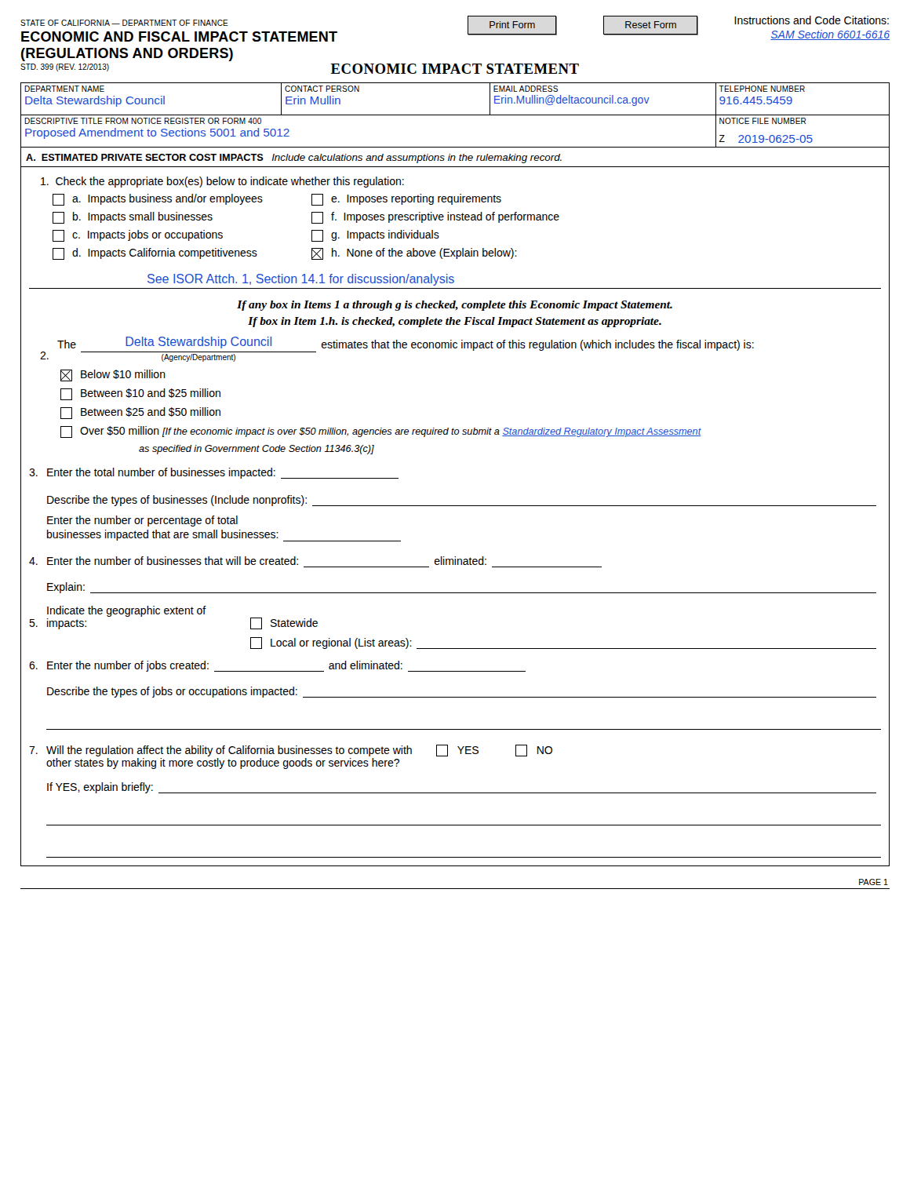STATE OF CALIFORNIA — DEPARTMENT OF FINANCE
ECONOMIC AND FISCAL IMPACT STATEMENT(REGULATIONS AND ORDERS)
STD. 399 (REV. 12/2013)
Print Form
Reset Form
Instructions and Code Citations:
SAM Section 6601-6616
ECONOMIC IMPACT STATEMENT
| DEPARTMENT NAME Delta Stewardship Council | CONTACT PERSON Erin Mullin | EMAIL ADDRESS Erin.Mullin@deltacouncil.ca.gov | TELEPHONE NUMBER 916.445.5459 |
| DESCRIPTIVE TITLE FROM NOTICE REGISTER OR FORM 400 Proposed Amendment to Sections 5001 and 5012 | NOTICE FILE NUMBER Z 2019-0625-05 |
A. ESTIMATED PRIVATE SECTOR COST IMPACTS Include calculations and assumptions in the rulemaking record.
1. Check the appropriate box(es) below to indicate whether this regulation:
a. Impacts business and/or employees
b. Impacts small businesses
c. Impacts jobs or occupations
d. Impacts California competitiveness
e. Imposes reporting requirements
f. Imposes prescriptive instead of performance
g. Impacts individuals
h. None of the above (Explain below):
See ISOR Attch. 1, Section 14.1 for discussion/analysis
If any box in Items 1 a through g is checked, complete this Economic Impact Statement.
If box in Item 1.h. is checked, complete the Fiscal Impact Statement as appropriate.
2.
The
Delta Stewardship Council
(Agency/Department)
estimates that the economic impact of this regulation (which includes the fiscal impact) is:
Below $10 million
Between $10 and $25 million
Between $25 and $50 million
Over $50 million [If the economic impact is over $50 million, agencies are required to submit a Standardized Regulatory Impact Assessment
as specified in Government Code Section 11346.3(c)]
3.
Enter the total number of businesses impacted:
Describe the types of businesses (Include nonprofits):
Enter the number or percentage of total
businesses impacted that are small businesses:
4.
Enter the number of businesses that will be created:
eliminated:
Explain:
5.
Indicate the geographic extent of impacts:
Statewide
Local or regional (List areas):
6.
Enter the number of jobs created:
and eliminated:
Describe the types of jobs or occupations impacted:
7.
Will the regulation affect the ability of California businesses to compete with
other states by making it more costly to produce goods or services here?
YES NO
If YES, explain briefly:
PAGE 1